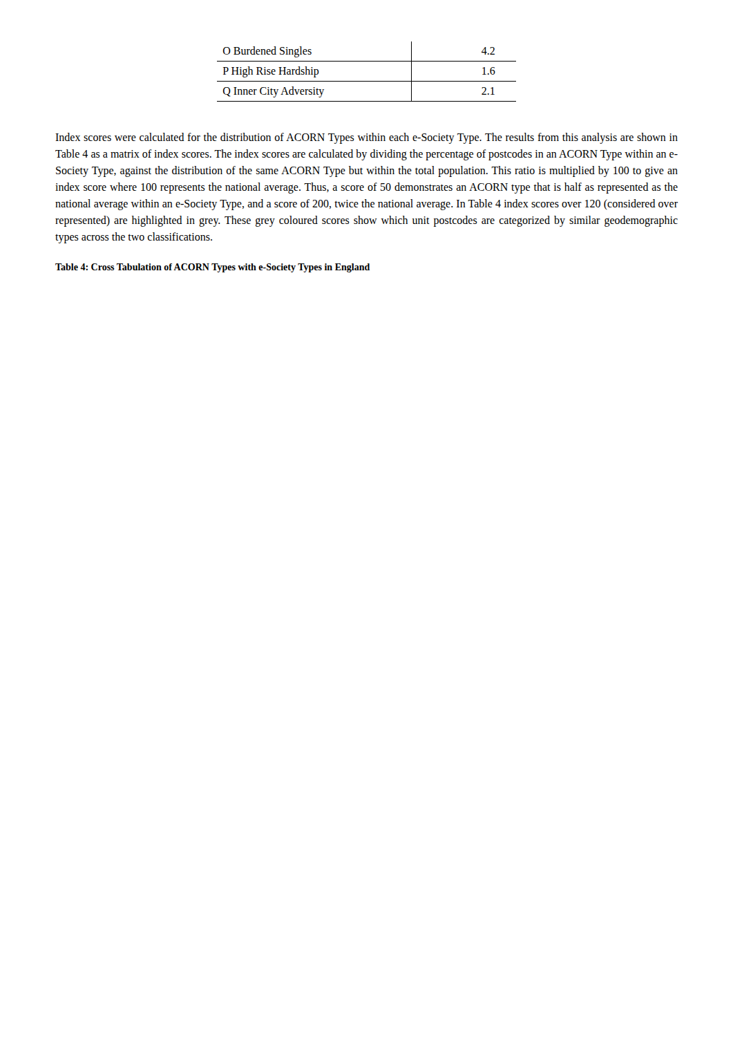| O Burdened Singles | 4.2 |
| P High Rise Hardship | 1.6 |
| Q Inner City Adversity | 2.1 |
Index scores were calculated for the distribution of ACORN Types within each e-Society Type. The results from this analysis are shown in Table 4 as a matrix of index scores. The index scores are calculated by dividing the percentage of postcodes in an ACORN Type within an e-Society Type, against the distribution of the same ACORN Type but within the total population. This ratio is multiplied by 100 to give an index score where 100 represents the national average. Thus, a score of 50 demonstrates an ACORN type that is half as represented as the national average within an e-Society Type, and a score of 200, twice the national average. In Table 4 index scores over 120 (considered over represented) are highlighted in grey. These grey coloured scores show which unit postcodes are categorized by similar geodemographic types across the two classifications.
Table 4: Cross Tabulation of ACORN Types with e-Society Types in England